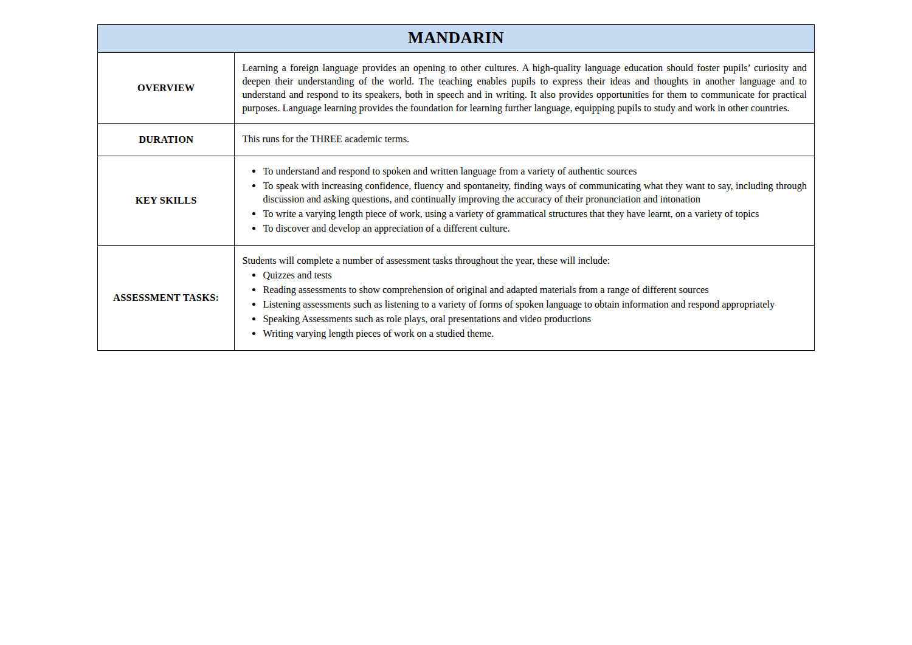MANDARIN
| OVERVIEW | Learning a foreign language provides an opening to other cultures. A high-quality language education should foster pupils’ curiosity and deepen their understanding of the world. The teaching enables pupils to express their ideas and thoughts in another language and to understand and respond to its speakers, both in speech and in writing. It also provides opportunities for them to communicate for practical purposes. Language learning provides the foundation for learning further language, equipping pupils to study and work in other countries. |
| DURATION | This runs for the THREE academic terms. |
| KEY SKILLS | To understand and respond to spoken and written language from a variety of authentic sources To speak with increasing confidence, fluency and spontaneity, finding ways of communicating what they want to say, including through discussion and asking questions, and continually improving the accuracy of their pronunciation and intonation To write a varying length piece of work, using a variety of grammatical structures that they have learnt, on a variety of topics To discover and develop an appreciation of a different culture. |
| ASSESSMENT TASKS: | Students will complete a number of assessment tasks throughout the year, these will include: Quizzes and tests Reading assessments to show comprehension of original and adapted materials from a range of different sources Listening assessments such as listening to a variety of forms of spoken language to obtain information and respond appropriately Speaking Assessments such as role plays, oral presentations and video productions Writing varying length pieces of work on a studied theme. |